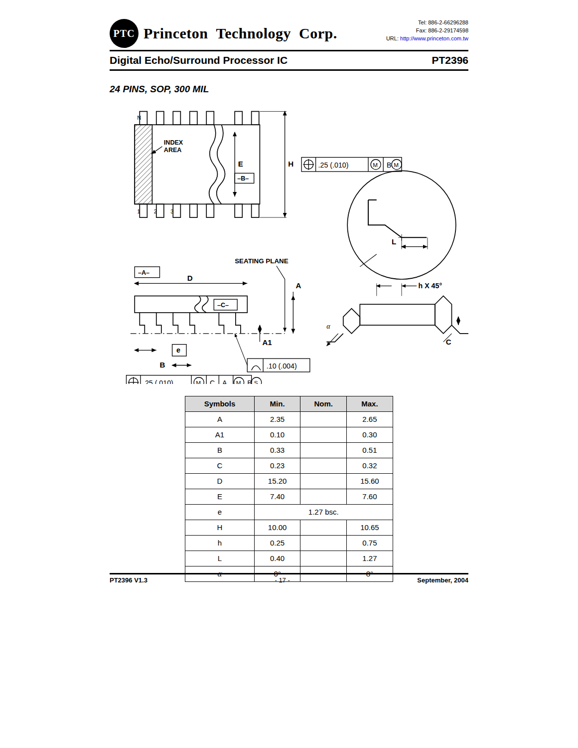PTC
Princeton Technology Corp.
Tel: 886-2-66296288
Fax: 886-2-29174598
URL: http://www.princeton.com.tw
Digital Echo/Surround Processor IC
PT2396
24 PINS, SOP, 300 MIL
N 1 2 3 INDEX AREA E –B– H .25 (.010) M B M L –A– D SEATING PLANE –C– A A1 e B .10 (.004) .25 (.010) M C A M B S h X 45° α C
| Symbols | Min. | Nom. | Max. |
| --- | --- | --- | --- |
| A | 2.35 | | 2.65 |
| A1 | 0.10 | | 0.30 |
| B | 0.33 | | 0.51 |
| C | 0.23 | | 0.32 |
| D | 15.20 | | 15.60 |
| E | 7.40 | | 7.60 |
| e | 1.27 bsc. |
| H | 10.00 | | 10.65 |
| h | 0.25 | | 0.75 |
| L | 0.40 | | 1.27 |
| α | 0° | | 8° |
PT2396 V1.3
- 17 -
September, 2004